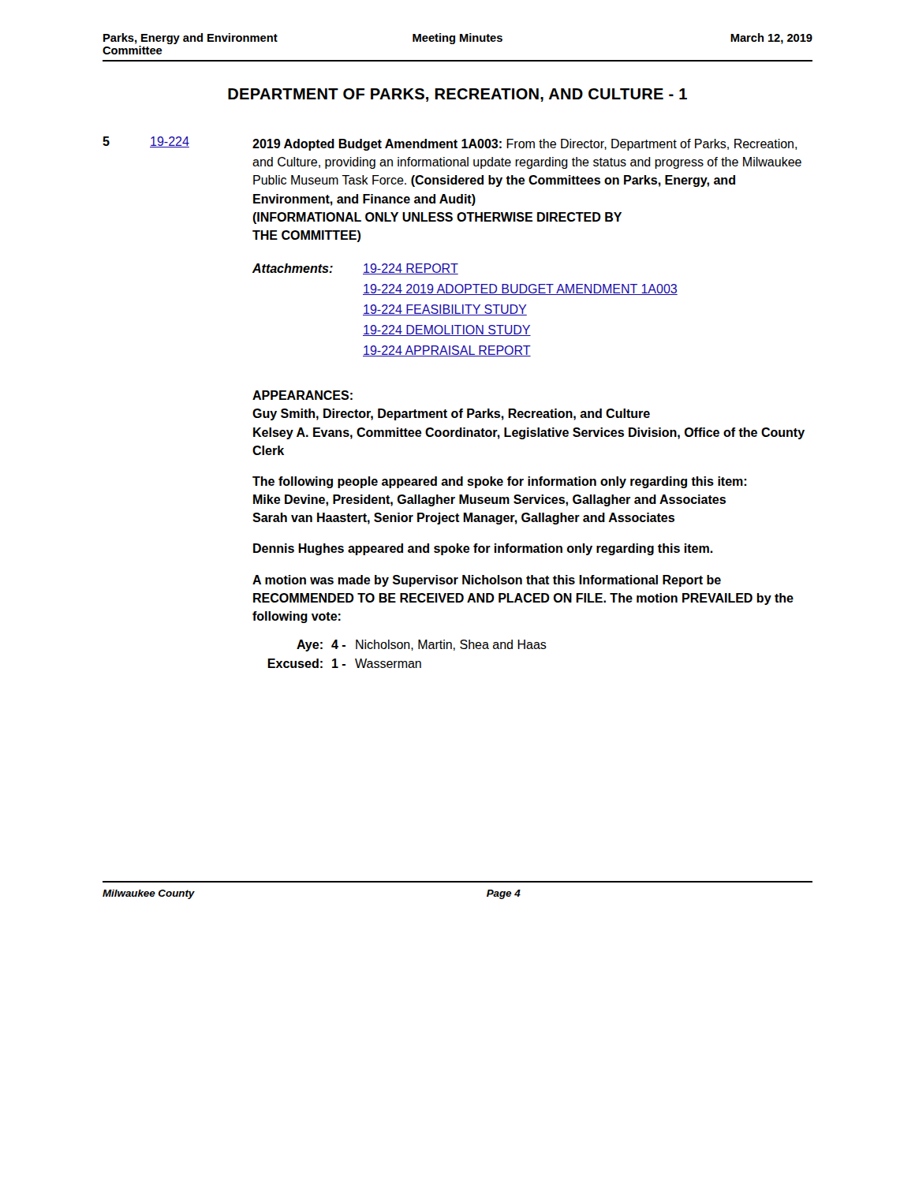Parks, Energy and Environment
Committee
Meeting Minutes
March 12, 2019
DEPARTMENT OF PARKS, RECREATION, AND CULTURE - 1
5
19-224
2019 Adopted Budget Amendment 1A003: From the Director, Department of Parks, Recreation, and Culture, providing an informational update regarding the status and progress of the Milwaukee Public Museum Task Force. (Considered by the Committees on Parks, Energy, and Environment, and Finance and Audit)
(INFORMATIONAL ONLY UNLESS OTHERWISE DIRECTED BY
THE COMMITTEE)
Attachments:
19-224 REPORT
19-224 2019 ADOPTED BUDGET AMENDMENT 1A003
19-224 FEASIBILITY STUDY
19-224 DEMOLITION STUDY
19-224 APPRAISAL REPORT
APPEARANCES:
Guy Smith, Director, Department of Parks, Recreation, and Culture
Kelsey A. Evans, Committee Coordinator, Legislative Services Division, Office of the County Clerk
The following people appeared and spoke for information only regarding this item:
Mike Devine, President, Gallagher Museum Services, Gallagher and Associates
Sarah van Haastert, Senior Project Manager, Gallagher and Associates
Dennis Hughes appeared and spoke for information only regarding this item.
A motion was made by Supervisor Nicholson that this Informational Report be RECOMMENDED TO BE RECEIVED AND PLACED ON FILE. The motion PREVAILED by the following vote:
Aye:
4 -
Nicholson, Martin, Shea and Haas
Excused:
1 -
Wasserman
Milwaukee County
Page 4